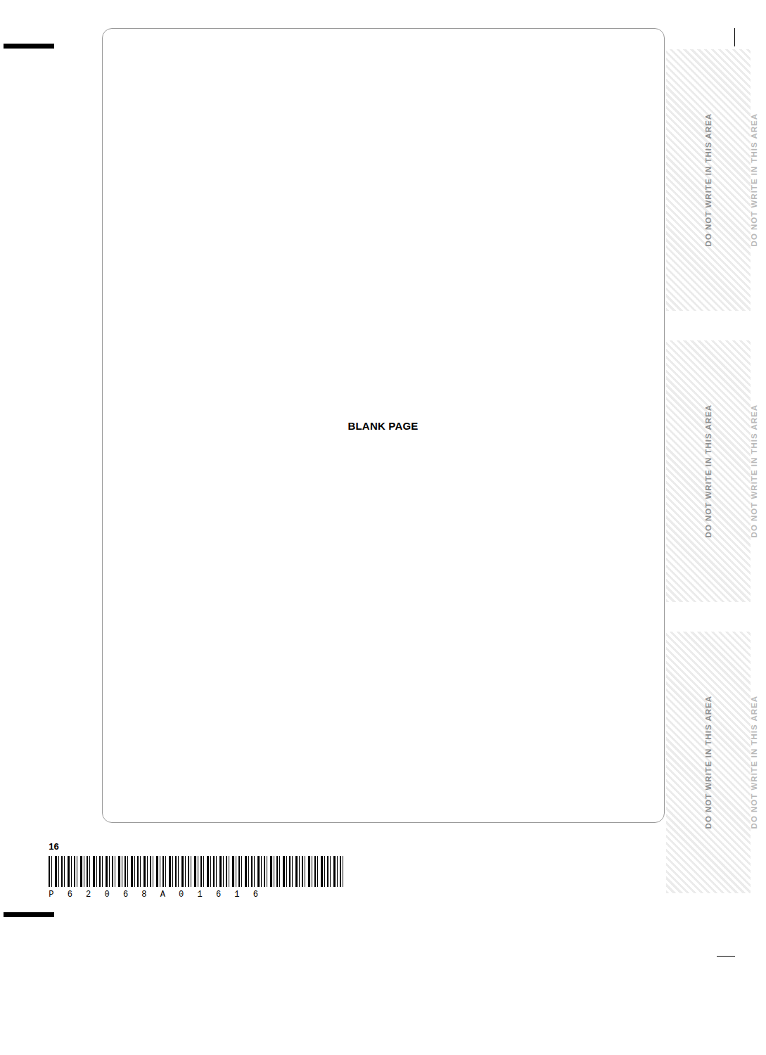BLANK PAGE
DO NOT WRITE IN THIS AREA
DO NOT WRITE IN THIS AREA
DO NOT WRITE IN THIS AREA
DO NOT WRITE IN THIS AREA
DO NOT WRITE IN THIS AREA
DO NOT WRITE IN THIS AREA
16
P 6 2 0 6 8 A 0 1 6 1 6